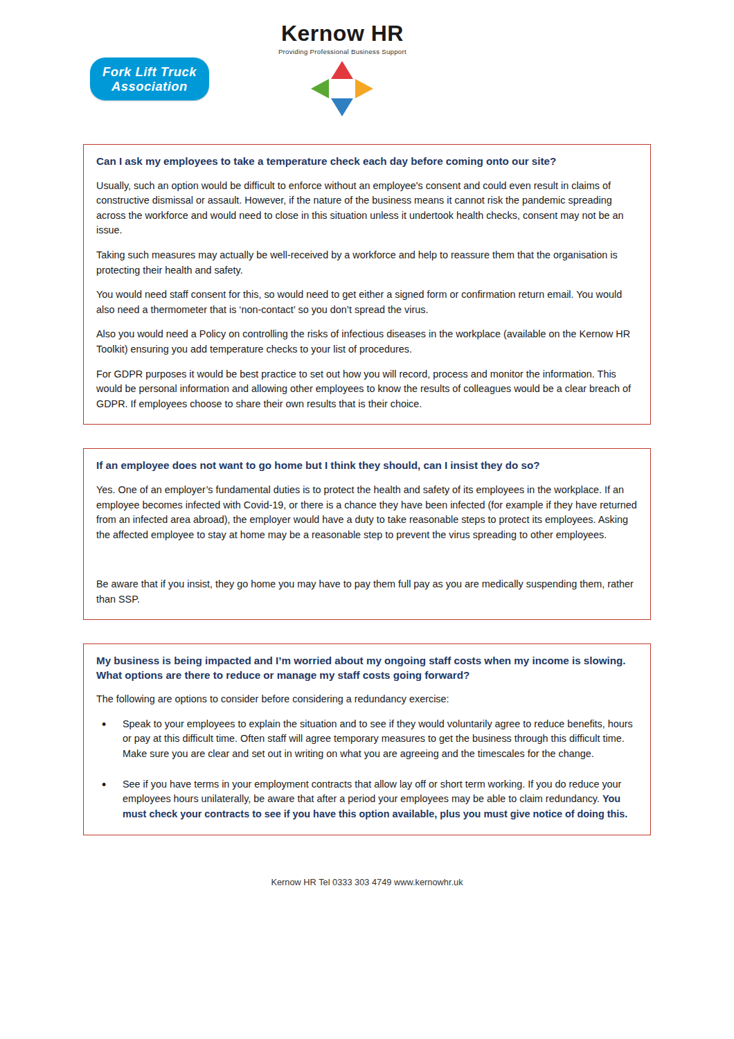Fork Lift Truck
Association
Kernow HR
Providing Professional Business Support
Can I ask my employees to take a temperature check each day before coming onto our site?
Usually, such an option would be difficult to enforce without an employee's consent and could even result in claims of constructive dismissal or assault. However, if the nature of the business means it cannot risk the pandemic spreading across the workforce and would need to close in this situation unless it undertook health checks, consent may not be an issue.
Taking such measures may actually be well-received by a workforce and help to reassure them that the organisation is protecting their health and safety.
You would need staff consent for this, so would need to get either a signed form or confirmation return email. You would also need a thermometer that is ‘non-contact’ so you don’t spread the virus.
Also you would need a Policy on controlling the risks of infectious diseases in the workplace (available on the Kernow HR Toolkit) ensuring you add temperature checks to your list of procedures.
For GDPR purposes it would be best practice to set out how you will record, process and monitor the information. This would be personal information and allowing other employees to know the results of colleagues would be a clear breach of GDPR. If employees choose to share their own results that is their choice.
If an employee does not want to go home but I think they should, can I insist they do so?
Yes. One of an employer’s fundamental duties is to protect the health and safety of its employees in the workplace. If an employee becomes infected with Covid-19, or there is a chance they have been infected (for example if they have returned from an infected area abroad), the employer would have a duty to take reasonable steps to protect its employees. Asking the affected employee to stay at home may be a reasonable step to prevent the virus spreading to other employees.
Be aware that if you insist, they go home you may have to pay them full pay as you are medically suspending them, rather than SSP.
My business is being impacted and I’m worried about my ongoing staff costs when my income is slowing. What options are there to reduce or manage my staff costs going forward?
The following are options to consider before considering a redundancy exercise:
Speak to your employees to explain the situation and to see if they would voluntarily agree to reduce benefits, hours or pay at this difficult time. Often staff will agree temporary measures to get the business through this difficult time. Make sure you are clear and set out in writing on what you are agreeing and the timescales for the change.
See if you have terms in your employment contracts that allow lay off or short term working. If you do reduce your employees hours unilaterally, be aware that after a period your employees may be able to claim redundancy. You must check your contracts to see if you have this option available, plus you must give notice of doing this.
Kernow HR Tel 0333 303 4749 www.kernowhr.uk